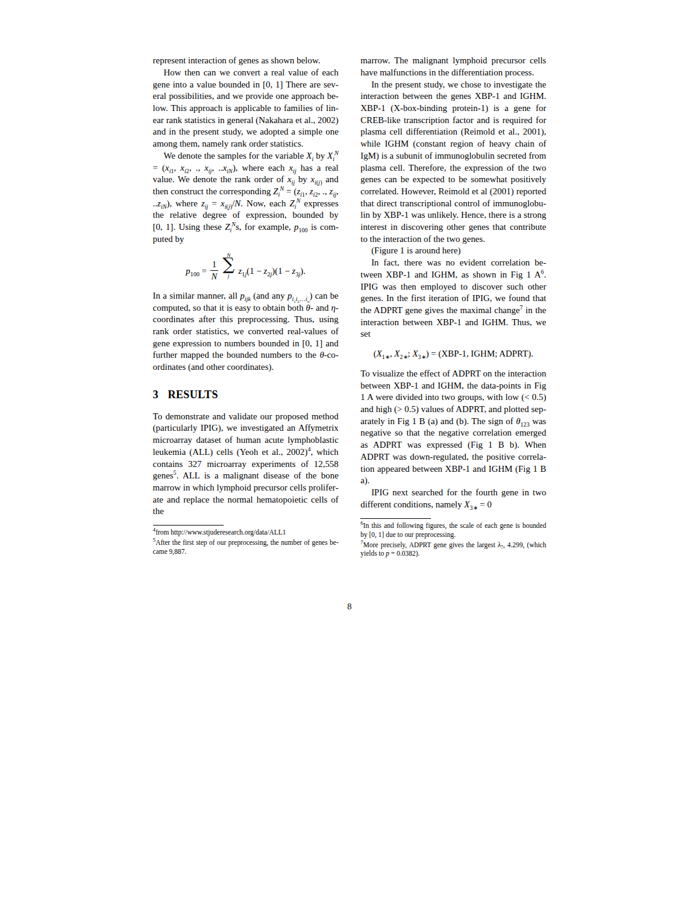represent interaction of genes as shown below.
How then can we convert a real value of each gene into a value bounded in [0, 1] There are several possibilities, and we provide one approach below. This approach is applicable to families of linear rank statistics in general (Nakahara et al., 2002) and in the present study, we adopted a simple one among them, namely rank order statistics.
We denote the samples for the variable Xi by XiN = (xi1, xi2, ., xij, ..xiN), where each xij has a real value. We denote the rank order of xij by xi(j) and then construct the corresponding ZiN = (zi1, zi2, ., zij, ..ziN), where zij = xi(j)/N. Now, each ZiN expresses the relative degree of expression, bounded by [0, 1]. Using these ZiNs, for example, p100 is computed by
p100 = 1 N N∑j z1j(1 − z2j)(1 − z3j).
In a similar manner, all pijk (and any pi1i2…in) can be computed, so that it is easy to obtain both θ- and η-coordinates after this preprocessing. Thus, using rank order statistics, we converted real-values of gene expression to numbers bounded in [0, 1] and further mapped the bounded numbers to the θ-coordinates (and other coordinates).
3 RESULTS
To demonstrate and validate our proposed method (particularly IPIG), we investigated an Affymetrix microarray dataset of human acute lymphoblastic leukemia (ALL) cells (Yeoh et al., 2002)4, which contains 327 microarray experiments of 12,558 genes5. ALL is a malignant disease of the bone marrow in which lymphoid precursor cells proliferate and replace the normal hematopoietic cells of the
4from http://www.stjuderesearch.org/data/ALL1
5After the first step of our preprocessing, the number of genes became 9,887.
marrow. The malignant lymphoid precursor cells have malfunctions in the differentiation process.
In the present study, we chose to investigate the interaction between the genes XBP-1 and IGHM. XBP-1 (X-box-binding protein-1) is a gene for CREB-like transcription factor and is required for plasma cell differentiation (Reimold et al., 2001), while IGHM (constant region of heavy chain of IgM) is a subunit of immunoglobulin secreted from plasma cell. Therefore, the expression of the two genes can be expected to be somewhat positively correlated. However, Reimold et al (2001) reported that direct transcriptional control of immunoglobulin by XBP-1 was unlikely. Hence, there is a strong interest in discovering other genes that contribute to the interaction of the two genes.
(Figure 1 is around here)
In fact, there was no evident correlation between XBP-1 and IGHM, as shown in Fig 1 A6. IPIG was then employed to discover such other genes. In the first iteration of IPIG, we found that the ADPRT gene gives the maximal change7 in the interaction between XBP-1 and IGHM. Thus, we set
(X1∗, X2∗; X3∗) = (XBP-1, IGHM; ADPRT).
To visualize the effect of ADPRT on the interaction between XBP-1 and IGHM, the data-points in Fig 1 A were divided into two groups, with low (< 0.5) and high (> 0.5) values of ADPRT, and plotted separately in Fig 1 B (a) and (b). The sign of θ123 was negative so that the negative correlation emerged as ADPRT was expressed (Fig 1 B b). When ADPRT was down-regulated, the positive correlation appeared between XBP-1 and IGHM (Fig 1 B a).
IPIG next searched for the fourth gene in two different conditions, namely X3∗ = 0
6In this and following figures, the scale of each gene is bounded by [0, 1] due to our preprocessing.
7More precisely, ADPRT gene gives the largest λ7, 4.299, (which yields to p = 0.0382).
8